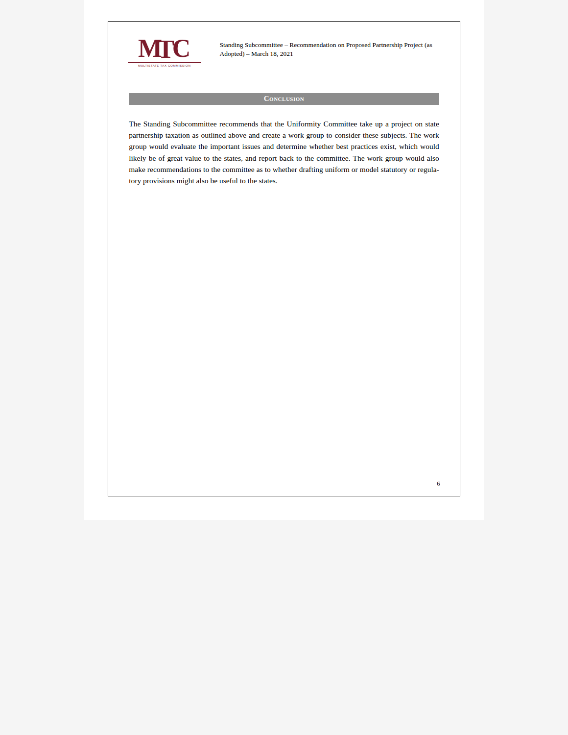MTC
Multistate Tax Commission
Standing Subcommittee – Recommendation on Proposed Partnership Project (as Adopted) – March 18, 2021
Conclusion
The Standing Subcommittee recommends that the Uniformity Committee take up a project on state partnership taxation as outlined above and create a work group to consider these subjects. The work group would evaluate the important issues and determine whether best practices exist, which would likely be of great value to the states, and report back to the committee. The work group would also make recommendations to the committee as to whether drafting uniform or model statutory or regulatory provisions might also be useful to the states.
6